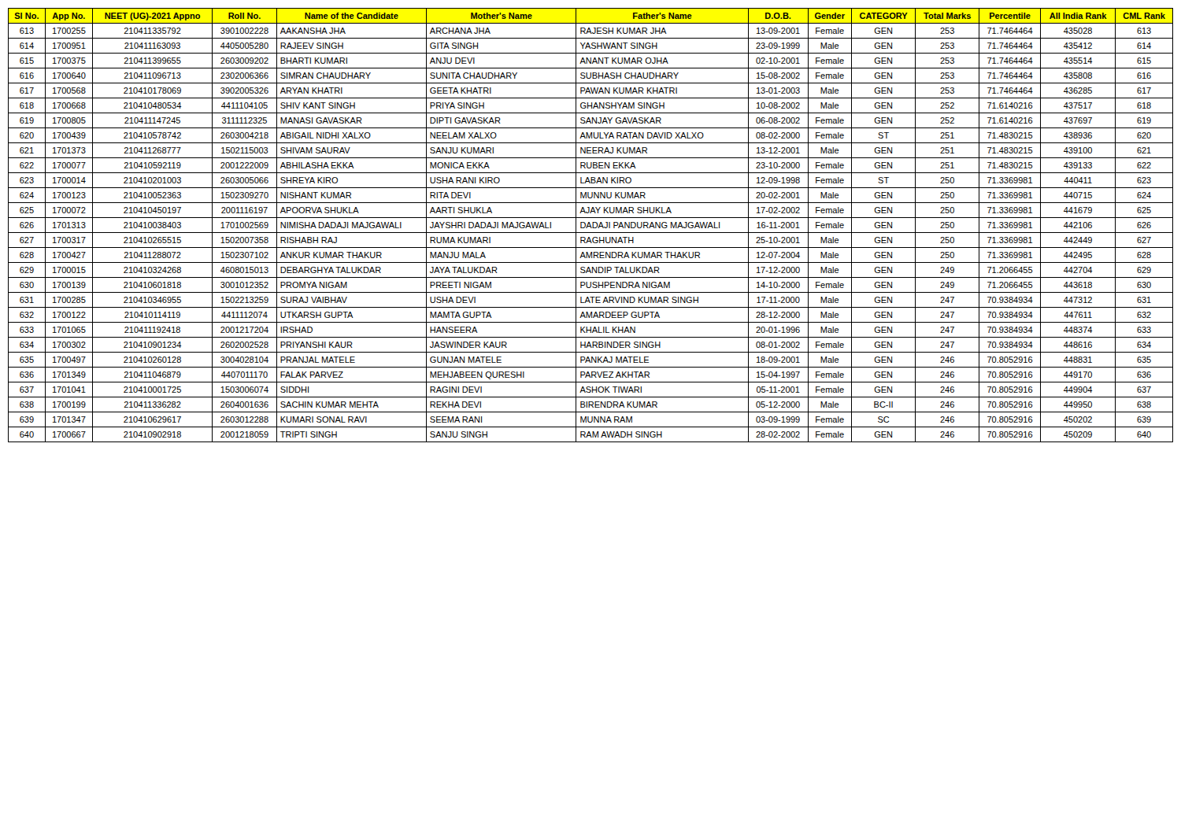| Sl No. | App No. | NEET (UG)-2021 Appno | Roll No. | Name of the Candidate | Mother's Name | Father's Name | D.O.B. | Gender | CATEGORY | Total Marks | Percentile | All India Rank | CML Rank |
| --- | --- | --- | --- | --- | --- | --- | --- | --- | --- | --- | --- | --- | --- |
| 613 | 1700255 | 210411335792 | 3901002228 | AAKANSHA JHA | ARCHANA JHA | RAJESH KUMAR JHA | 13-09-2001 | Female | GEN | 253 | 71.7464464 | 435028 | 613 |
| 614 | 1700951 | 210411163093 | 4405005280 | RAJEEV SINGH | GITA SINGH | YASHWANT SINGH | 23-09-1999 | Male | GEN | 253 | 71.7464464 | 435412 | 614 |
| 615 | 1700375 | 210411399655 | 2603009202 | BHARTI KUMARI | ANJU DEVI | ANANT KUMAR OJHA | 02-10-2001 | Female | GEN | 253 | 71.7464464 | 435514 | 615 |
| 616 | 1700640 | 210411096713 | 2302006366 | SIMRAN CHAUDHARY | SUNITA CHAUDHARY | SUBHASH CHAUDHARY | 15-08-2002 | Female | GEN | 253 | 71.7464464 | 435808 | 616 |
| 617 | 1700568 | 210410178069 | 3902005326 | ARYAN KHATRI | GEETA KHATRI | PAWAN KUMAR KHATRI | 13-01-2003 | Male | GEN | 253 | 71.7464464 | 436285 | 617 |
| 618 | 1700668 | 210410480534 | 4411104105 | SHIV KANT SINGH | PRIYA SINGH | GHANSHYAM SINGH | 10-08-2002 | Male | GEN | 252 | 71.6140216 | 437517 | 618 |
| 619 | 1700805 | 210411147245 | 3111112325 | MANASI GAVASKAR | DIPTI GAVASKAR | SANJAY GAVASKAR | 06-08-2002 | Female | GEN | 252 | 71.6140216 | 437697 | 619 |
| 620 | 1700439 | 210410578742 | 2603004218 | ABIGAIL NIDHI XALXO | NEELAM XALXO | AMULYA RATAN DAVID XALXO | 08-02-2000 | Female | ST | 251 | 71.4830215 | 438936 | 620 |
| 621 | 1701373 | 210411268777 | 1502115003 | SHIVAM SAURAV | SANJU KUMARI | NEERAJ KUMAR | 13-12-2001 | Male | GEN | 251 | 71.4830215 | 439100 | 621 |
| 622 | 1700077 | 210410592119 | 2001222009 | ABHILASHA EKKA | MONICA EKKA | RUBEN EKKA | 23-10-2000 | Female | GEN | 251 | 71.4830215 | 439133 | 622 |
| 623 | 1700014 | 210410201003 | 2603005066 | SHREYA KIRO | USHA RANI KIRO | LABAN KIRO | 12-09-1998 | Female | ST | 250 | 71.3369981 | 440411 | 623 |
| 624 | 1700123 | 210410052363 | 1502309270 | NISHANT KUMAR | RITA DEVI | MUNNU KUMAR | 20-02-2001 | Male | GEN | 250 | 71.3369981 | 440715 | 624 |
| 625 | 1700072 | 210410450197 | 2001116197 | APOORVA SHUKLA | AARTI SHUKLA | AJAY KUMAR SHUKLA | 17-02-2002 | Female | GEN | 250 | 71.3369981 | 441679 | 625 |
| 626 | 1701313 | 210410038403 | 1701002569 | NIMISHA DADAJI MAJGAWALI | JAYSHRI DADAJI MAJGAWALI | DADAJI PANDURANG MAJGAWALI | 16-11-2001 | Female | GEN | 250 | 71.3369981 | 442106 | 626 |
| 627 | 1700317 | 210410265515 | 1502007358 | RISHABH RAJ | RUMA KUMARI | RAGHUNATH | 25-10-2001 | Male | GEN | 250 | 71.3369981 | 442449 | 627 |
| 628 | 1700427 | 210411288072 | 1502307102 | ANKUR KUMAR THAKUR | MANJU MALA | AMRENDRA KUMAR THAKUR | 12-07-2004 | Male | GEN | 250 | 71.3369981 | 442495 | 628 |
| 629 | 1700015 | 210410324268 | 4608015013 | DEBARGHYA TALUKDAR | JAYA TALUKDAR | SANDIP TALUKDAR | 17-12-2000 | Male | GEN | 249 | 71.2066455 | 442704 | 629 |
| 630 | 1700139 | 210410601818 | 3001012352 | PROMYA NIGAM | PREETI NIGAM | PUSHPENDRA NIGAM | 14-10-2000 | Female | GEN | 249 | 71.2066455 | 443618 | 630 |
| 631 | 1700285 | 210410346955 | 1502213259 | SURAJ VAIBHAV | USHA DEVI | LATE ARVIND KUMAR SINGH | 17-11-2000 | Male | GEN | 247 | 70.9384934 | 447312 | 631 |
| 632 | 1700122 | 210410114119 | 4411112074 | UTKARSH GUPTA | MAMTA GUPTA | AMARDEEP GUPTA | 28-12-2000 | Male | GEN | 247 | 70.9384934 | 447611 | 632 |
| 633 | 1701065 | 210411192418 | 2001217204 | IRSHAD | HANSEERA | KHALIL KHAN | 20-01-1996 | Male | GEN | 247 | 70.9384934 | 448374 | 633 |
| 634 | 1700302 | 210410901234 | 2602002528 | PRIYANSHI KAUR | JASWINDER KAUR | HARBINDER SINGH | 08-01-2002 | Female | GEN | 247 | 70.9384934 | 448616 | 634 |
| 635 | 1700497 | 210410260128 | 3004028104 | PRANJAL MATELE | GUNJAN MATELE | PANKAJ MATELE | 18-09-2001 | Male | GEN | 246 | 70.8052916 | 448831 | 635 |
| 636 | 1701349 | 210411046879 | 4407011170 | FALAK PARVEZ | MEHJABEEN QURESHI | PARVEZ AKHTAR | 15-04-1997 | Female | GEN | 246 | 70.8052916 | 449170 | 636 |
| 637 | 1701041 | 210410001725 | 1503006074 | SIDDHI | RAGINI DEVI | ASHOK TIWARI | 05-11-2001 | Female | GEN | 246 | 70.8052916 | 449904 | 637 |
| 638 | 1700199 | 210411336282 | 2604001636 | SACHIN KUMAR MEHTA | REKHA DEVI | BIRENDRA KUMAR | 05-12-2000 | Male | BC-II | 246 | 70.8052916 | 449950 | 638 |
| 639 | 1701347 | 210410629617 | 2603012288 | KUMARI SONAL RAVI | SEEMA RANI | MUNNA RAM | 03-09-1999 | Female | SC | 246 | 70.8052916 | 450202 | 639 |
| 640 | 1700667 | 210410902918 | 2001218059 | TRIPTI SINGH | SANJU SINGH | RAM AWADH SINGH | 28-02-2002 | Female | GEN | 246 | 70.8052916 | 450209 | 640 |